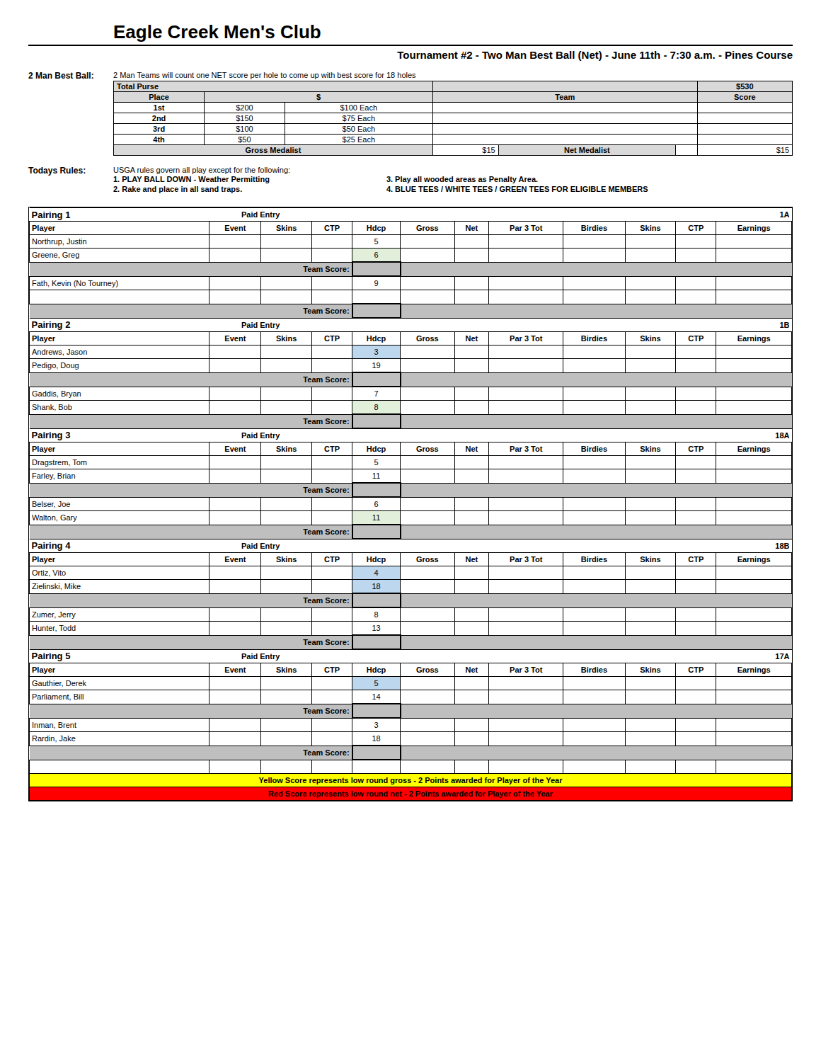Eagle Creek Men's Club
Tournament #2 - Two Man Best Ball (Net) - June 11th - 7:30 a.m. - Pines Course
2 Man Best Ball:
2 Man Teams will count one NET score per hole to come up with best score for 18 holes
| Total Purse | | $530 |
| Place | $ | Team | Score |
| 1st | $200 | $100 Each | | |
| 2nd | $150 | $75 Each | | |
| 3rd | $100 | $50 Each | | |
| 4th | $50 | $25 Each | | |
| Gross Medalist | $15 | Net Medalist | | $15 |
Todays Rules:
USGA rules govern all play except for the following:
| 1. PLAY BALL DOWN - Weather Permitting | 3. Play all wooded areas as Penalty Area. |
| 2. Rake and place in all sand traps. | 4. BLUE TEES / WHITE TEES / GREEN TEES FOR ELIGIBLE MEMBERS |
| Pairing 1 | Paid Entry | | 1A |
| Player | Event | Skins | CTP | Hdcp | Gross | Net | Par 3 Tot | Birdies | Skins | CTP | Earnings |
| Northrup, Justin | | | | 5 | | | | | | | |
| Greene, Greg | | | | 6 | | | | | | | |
| Team Score: | | | | | | | | |
| Fath, Kevin (No Tourney) | | | | 9 | | | | | | | |
| Team Score: | | | | | | | | |
| Pairing 2 | Paid Entry | | 1B |
| Player | Event | Skins | CTP | Hdcp | Gross | Net | Par 3 Tot | Birdies | Skins | CTP | Earnings |
| Andrews, Jason | | | | 3 | | | | | | | |
| Pedigo, Doug | | | | 19 | | | | | | | |
| Team Score: | | | | | | | | |
| Gaddis, Bryan | | | | 7 | | | | | | | |
| Shank, Bob | | | | 8 | | | | | | | |
| Team Score: | | | | | | | | |
| Pairing 3 | Paid Entry | | 18A |
| Player | Event | Skins | CTP | Hdcp | Gross | Net | Par 3 Tot | Birdies | Skins | CTP | Earnings |
| Dragstrem, Tom | | | | 5 | | | | | | | |
| Farley, Brian | | | | 11 | | | | | | | |
| Team Score: | | | | | | | | |
| Belser, Joe | | | | 6 | | | | | | | |
| Walton, Gary | | | | 11 | | | | | | | |
| Team Score: | | | | | | | | |
| Pairing 4 | Paid Entry | | 18B |
| Player | Event | Skins | CTP | Hdcp | Gross | Net | Par 3 Tot | Birdies | Skins | CTP | Earnings |
| Ortiz, Vito | | | | 4 | | | | | | | |
| Zielinski, Mike | | | | 18 | | | | | | | |
| Team Score: | | | | | | | | |
| Zumer, Jerry | | | | 8 | | | | | | | |
| Hunter, Todd | | | | 13 | | | | | | | |
| Team Score: | | | | | | | | |
| Pairing 5 | Paid Entry | | 17A |
| Player | Event | Skins | CTP | Hdcp | Gross | Net | Par 3 Tot | Birdies | Skins | CTP | Earnings |
| Gauthier, Derek | | | | 5 | | | | | | | |
| Parliament, Bill | | | | 14 | | | | | | | |
| Team Score: | | | | | | | | |
| Inman, Brent | | | | 3 | | | | | | | |
| Rardin, Jake | | | | 18 | | | | | | | |
| Team Score: | | | | | | | | |
| Yellow Score represents low round gross - 2 Points awarded for Player of the Year |
| Red Score represents low round net - 2 Points awarded for Player of the Year |